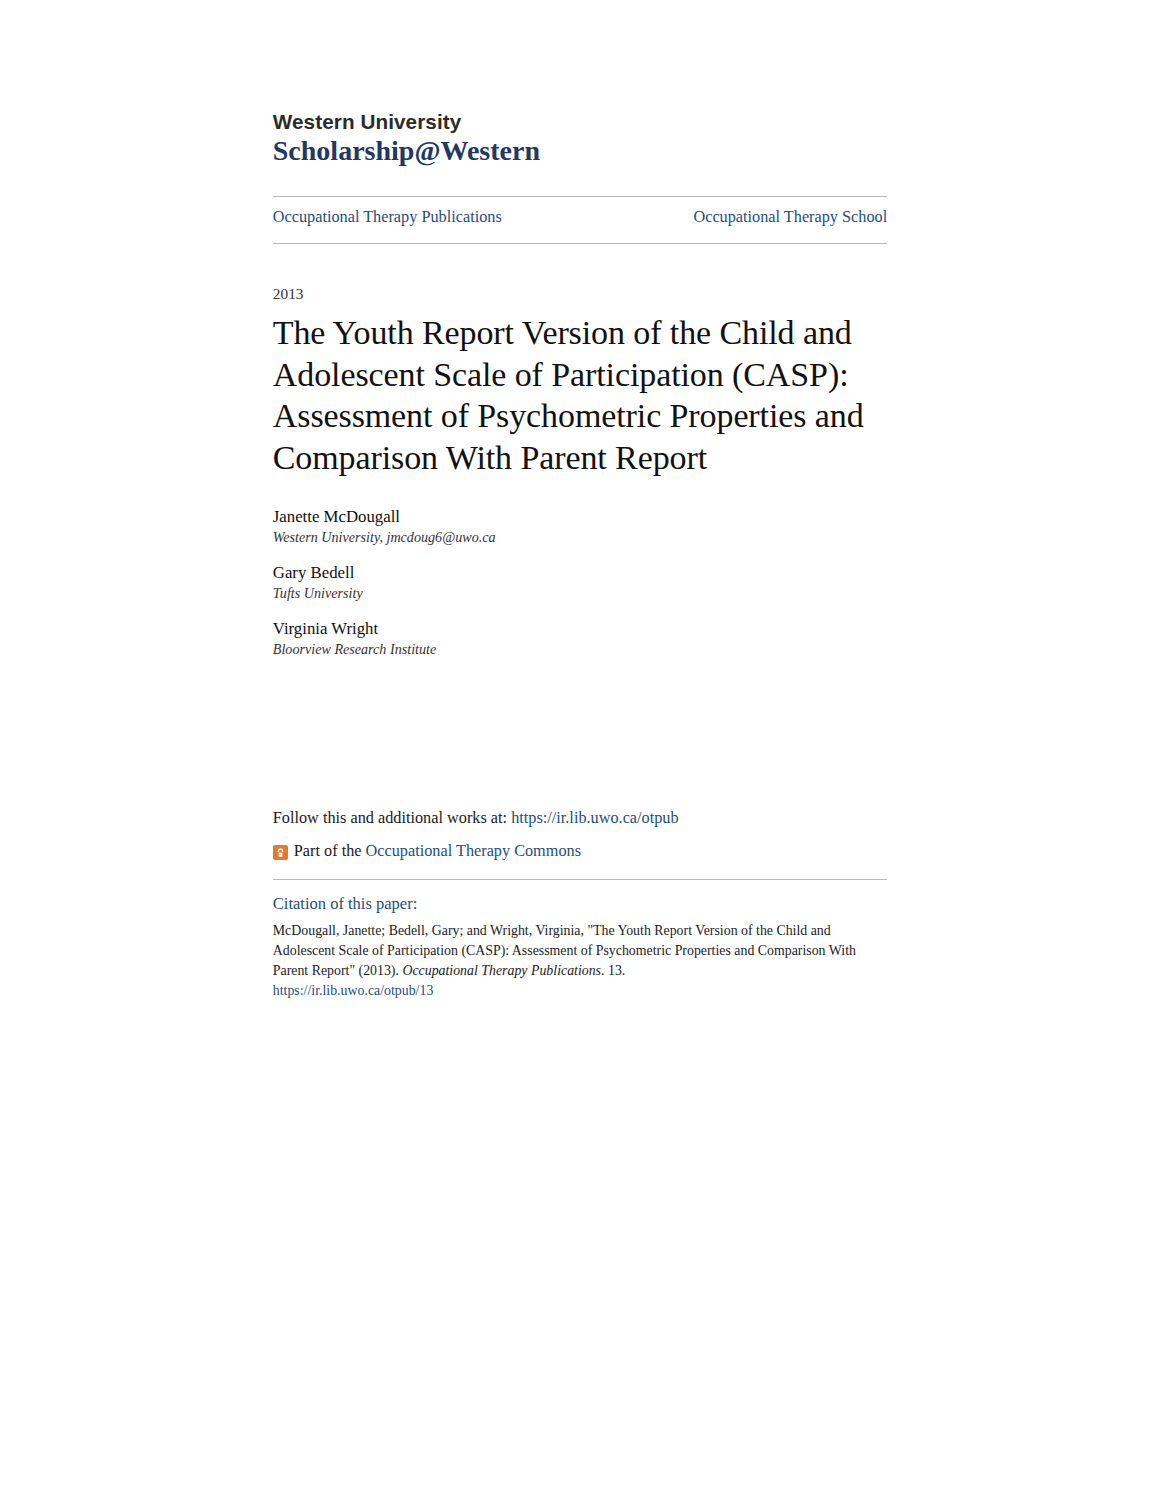Western University
Scholarship@Western
Occupational Therapy Publications
Occupational Therapy School
2013
The Youth Report Version of the Child and Adolescent Scale of Participation (CASP): Assessment of Psychometric Properties and Comparison With Parent Report
Janette McDougall
Western University, jmcdoug6@uwo.ca
Gary Bedell
Tufts University
Virginia Wright
Bloorview Research Institute
Follow this and additional works at: https://ir.lib.uwo.ca/otpub
Part of the Occupational Therapy Commons
Citation of this paper:
McDougall, Janette; Bedell, Gary; and Wright, Virginia, "The Youth Report Version of the Child and Adolescent Scale of Participation (CASP): Assessment of Psychometric Properties and Comparison With Parent Report" (2013). Occupational Therapy Publications. 13.
https://ir.lib.uwo.ca/otpub/13